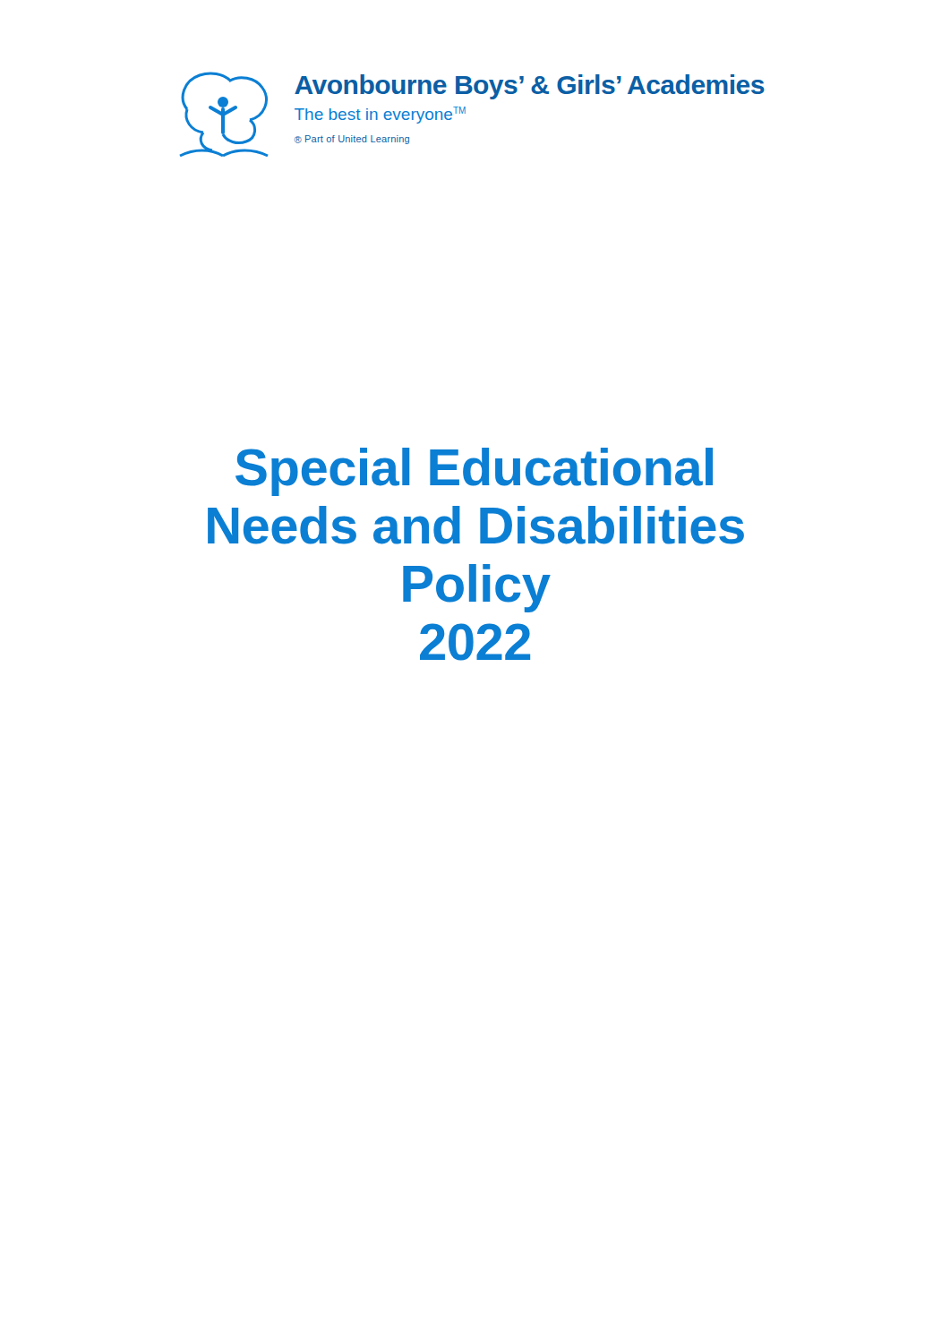Avonbourne Boys’ & Girls’ Academies
The best in everyoneTM
® Part of United Learning
Special Educational Needs and Disabilities Policy 2022